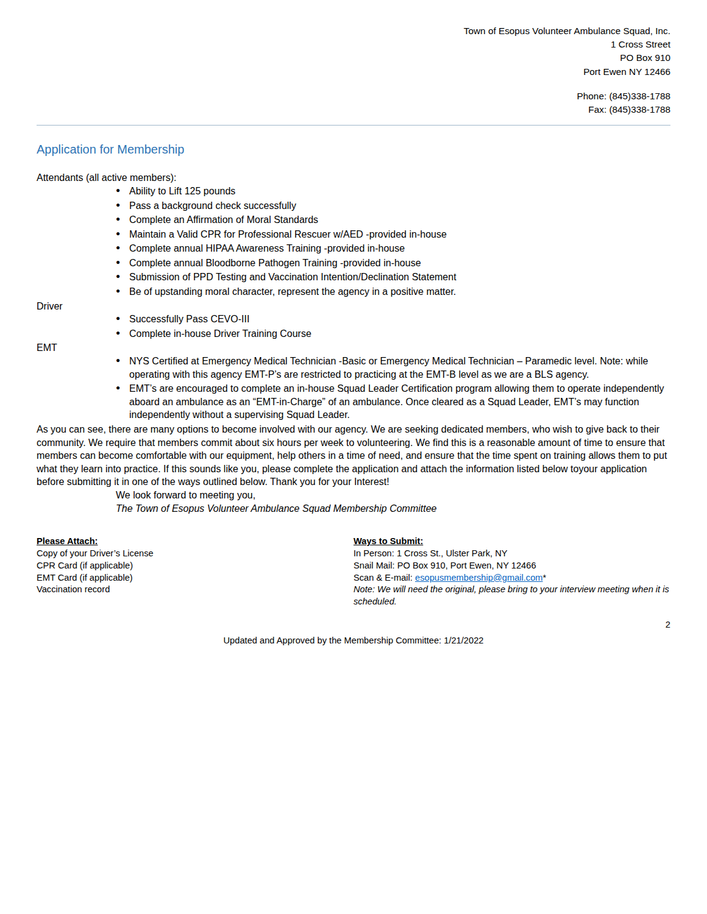Town of Esopus Volunteer Ambulance Squad, Inc.
1 Cross Street
PO Box 910
Port Ewen NY 12466
Phone: (845)338-1788
Fax: (845)338-1788
Application for Membership
Attendants (all active members):
Ability to Lift 125 pounds
Pass a background check successfully
Complete an Affirmation of Moral Standards
Maintain a Valid CPR for Professional Rescuer w/AED -provided in-house
Complete annual HIPAA Awareness Training -provided in-house
Complete annual Bloodborne Pathogen Training -provided in-house
Submission of PPD Testing and Vaccination Intention/Declination Statement
Be of upstanding moral character, represent the agency in a positive matter.
Driver
Successfully Pass CEVO-III
Complete in-house Driver Training Course
EMT
NYS Certified at Emergency Medical Technician -Basic or Emergency Medical Technician – Paramedic level. Note: while operating with this agency EMT-P’s are restricted to practicing at the EMT-B level as we are a BLS agency.
EMT’s are encouraged to complete an in-house Squad Leader Certification program allowing them to operate independently aboard an ambulance as an “EMT-in-Charge” of an ambulance. Once cleared as a Squad Leader, EMT’s may function independently without a supervising Squad Leader.
As you can see, there are many options to become involved with our agency. We are seeking dedicated members, who wish to give back to their community. We require that members commit about six hours per week to volunteering. We find this is a reasonable amount of time to ensure that members can become comfortable with our equipment, help others in a time of need, and ensure that the time spent on training allows them to put what they learn into practice. If this sounds like you, please complete the application and attach the information listed below toyour application before submitting it in one of the ways outlined below. Thank you for your Interest!
We look forward to meeting you,
The Town of Esopus Volunteer Ambulance Squad Membership Committee
| Please Attach: | Ways to Submit: |
| Copy of your Driver’s License | In Person: 1 Cross St., Ulster Park, NY |
| CPR Card (if applicable) | Snail Mail: PO Box 910, Port Ewen, NY 12466 |
| EMT Card (if applicable) | Scan & E-mail: esopusmembership@gmail.com * |
| Vaccination record | Note: We will need the original, please bring to your interview meeting when it is scheduled. |
2
Updated and Approved by the Membership Committee: 1/21/2022